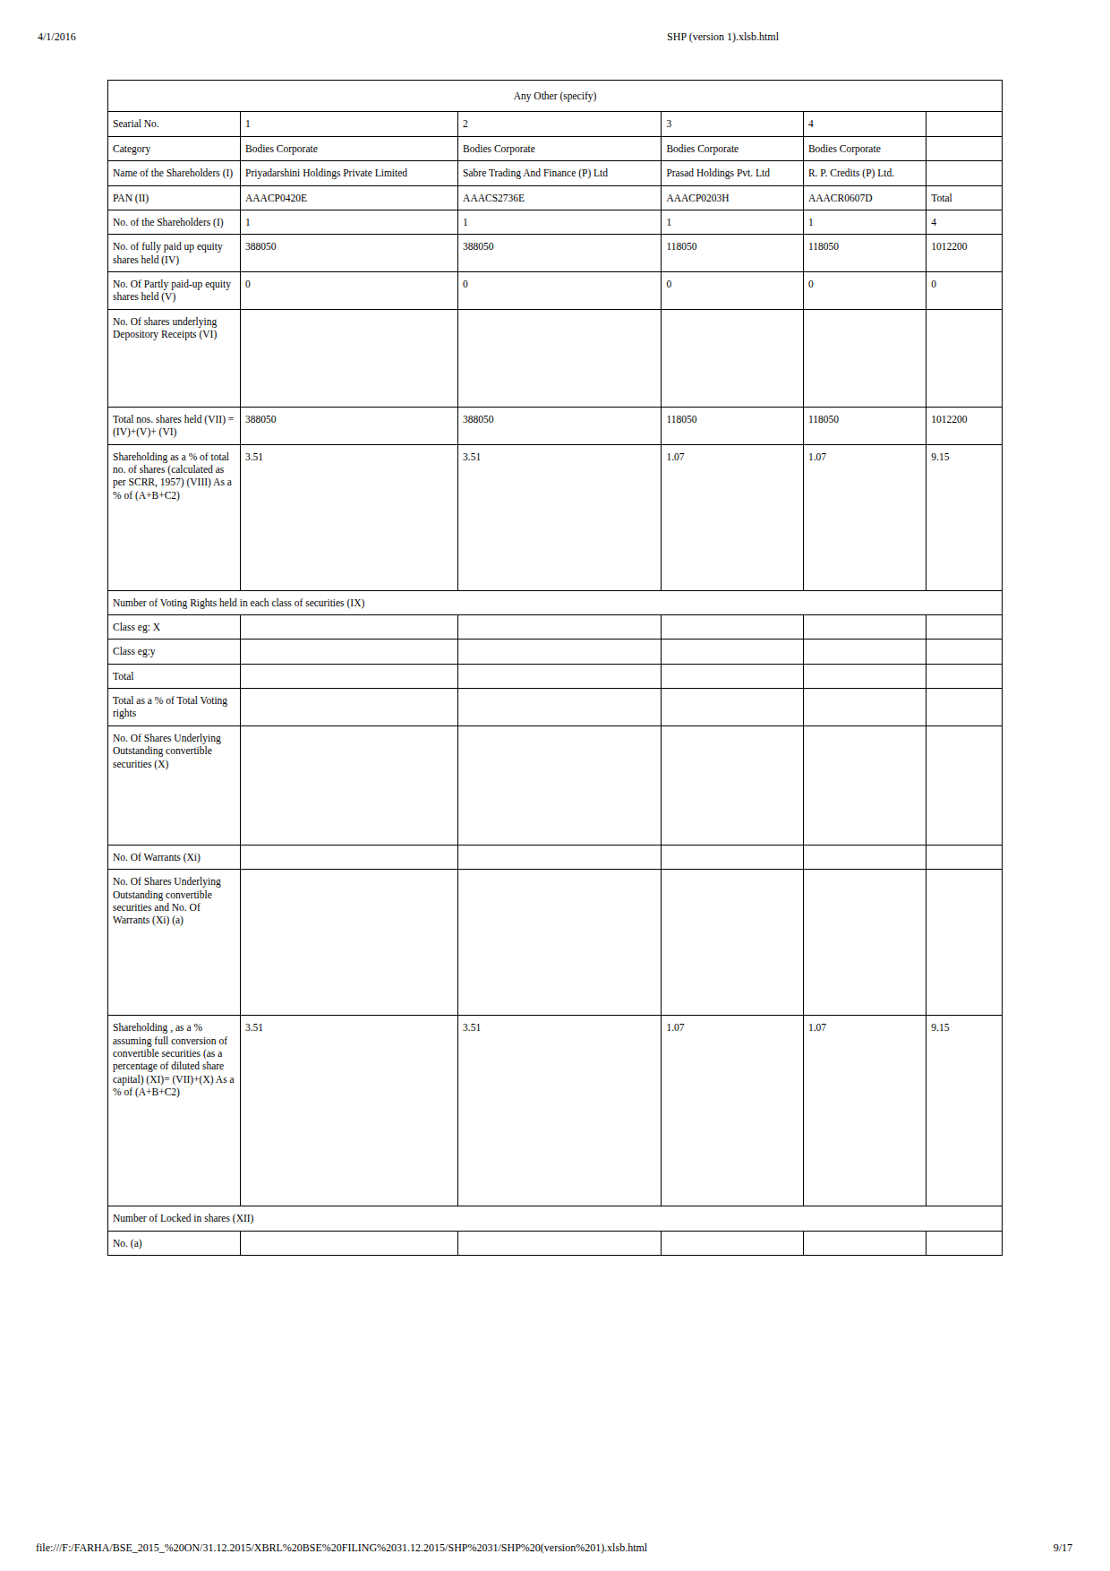4/1/2016
SHP (version 1).xlsb.html
| Any Other (specify) |
| Searial No. | 1 | 2 | 3 | 4 | |
| Category | Bodies Corporate | Bodies Corporate | Bodies Corporate | Bodies Corporate | |
| Name of the Shareholders (I) | Priyadarshini Holdings Private Limited | Sabre Trading And Finance (P) Ltd | Prasad Holdings Pvt. Ltd | R. P. Credits (P) Ltd. | |
| PAN (II) | AAACP0420E | AAACS2736E | AAACP0203H | AAACR0607D | Total |
| No. of the Shareholders (I) | 1 | 1 | 1 | 1 | 4 |
| No. of fully paid up equity shares held (IV) | 388050 | 388050 | 118050 | 118050 | 1012200 |
| No. Of Partly paid-up equity shares held (V) | 0 | 0 | 0 | 0 | 0 |
| No. Of shares underlying Depository Receipts (VI) | | | | | |
| Total nos. shares held (VII) = (IV)+(V)+ (VI) | 388050 | 388050 | 118050 | 118050 | 1012200 |
| Shareholding as a % of total no. of shares (calculated as per SCRR, 1957) (VIII) As a % of (A+B+C2) | 3.51 | 3.51 | 1.07 | 1.07 | 9.15 |
| Number of Voting Rights held in each class of securities (IX) |
| Class eg: X | | | | | |
| Class eg:y | | | | | |
| Total | | | | | |
| Total as a % of Total Voting rights | | | | | |
| No. Of Shares Underlying Outstanding convertible securities (X) | | | | | |
| No. Of Warrants (Xi) | | | | | |
| No. Of Shares Underlying Outstanding convertible securities and No. Of Warrants (Xi) (a) | | | | | |
| Shareholding , as a % assuming full conversion of convertible securities (as a percentage of diluted share capital) (XI)= (VII)+(X) As a % of (A+B+C2) | 3.51 | 3.51 | 1.07 | 1.07 | 9.15 |
| Number of Locked in shares (XII) |
| No. (a) | | | | | |
file:///F:/FARHA/BSE_2015_%20ON/31.12.2015/XBRL%20BSE%20FILING%2031.12.2015/SHP%2031/SHP%20(version%201).xlsb.html
9/17